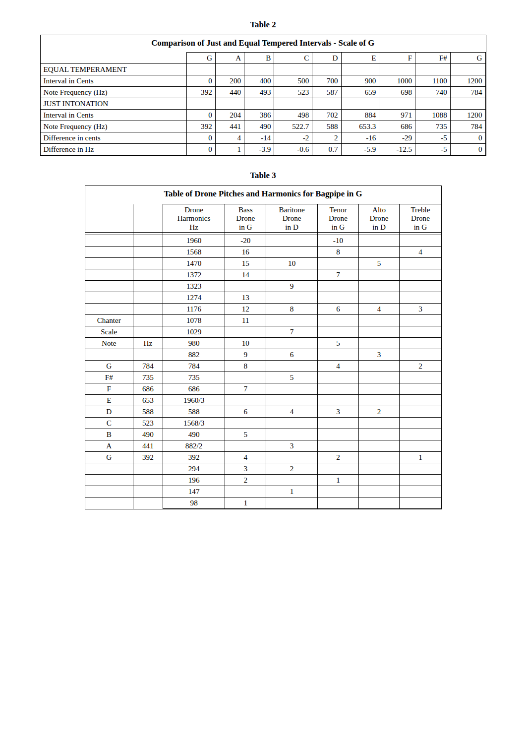Table 2
| Comparison of Just and Equal Tempered Intervals - Scale of G |
| | G | A | B | C | D | E | F | F# | G |
| EQUAL TEMPERAMENT | | | | | | | | | |
| Interval in Cents | 0 | 200 | 400 | 500 | 700 | 900 | 1000 | 1100 | 1200 |
| Note Frequency (Hz) | 392 | 440 | 493 | 523 | 587 | 659 | 698 | 740 | 784 |
| JUST INTONATION | | | | | | | | | |
| Interval in Cents | 0 | 204 | 386 | 498 | 702 | 884 | 971 | 1088 | 1200 |
| Note Frequency (Hz) | 392 | 441 | 490 | 522.7 | 588 | 653.3 | 686 | 735 | 784 |
| Difference in cents | 0 | 4 | -14 | -2 | 2 | -16 | -29 | -5 | 0 |
| Difference in Hz | 0 | 1 | -3.9 | -0.6 | 0.7 | -5.9 | -12.5 | -5 | 0 |
Table 3
| Table of Drone Pitches and Harmonics for Bagpipe in G |
| | | Drone Harmonics Hz | Bass Drone in G | Baritone Drone in D | Tenor Drone in G | Alto Drone in D | Treble Drone in G |
| | | 1960 | -20 | | -10 | | |
| | | 1568 | 16 | | 8 | | 4 |
| | | 1470 | 15 | 10 | | 5 | |
| | | 1372 | 14 | | 7 | | |
| | | 1323 | | 9 | | | |
| | | 1274 | 13 | | | | |
| | | 1176 | 12 | 8 | 6 | 4 | 3 |
| Chanter | | 1078 | 11 | | | | |
| Scale | | 1029 | | 7 | | | |
| Note | Hz | 980 | 10 | | 5 | | |
| | | 882 | 9 | 6 | | 3 | |
| G | 784 | 784 | 8 | | 4 | | 2 |
| F# | 735 | 735 | | 5 | | | |
| F | 686 | 686 | 7 | | | | |
| E | 653 | 1960/3 | | | | | |
| D | 588 | 588 | 6 | 4 | 3 | 2 | |
| C | 523 | 1568/3 | | | | | |
| B | 490 | 490 | 5 | | | | |
| A | 441 | 882/2 | | 3 | | | |
| G | 392 | 392 | 4 | | 2 | | 1 |
| | | 294 | 3 | 2 | | | |
| | | 196 | 2 | | 1 | | |
| | | 147 | | 1 | | | |
| | | 98 | 1 | | | | |